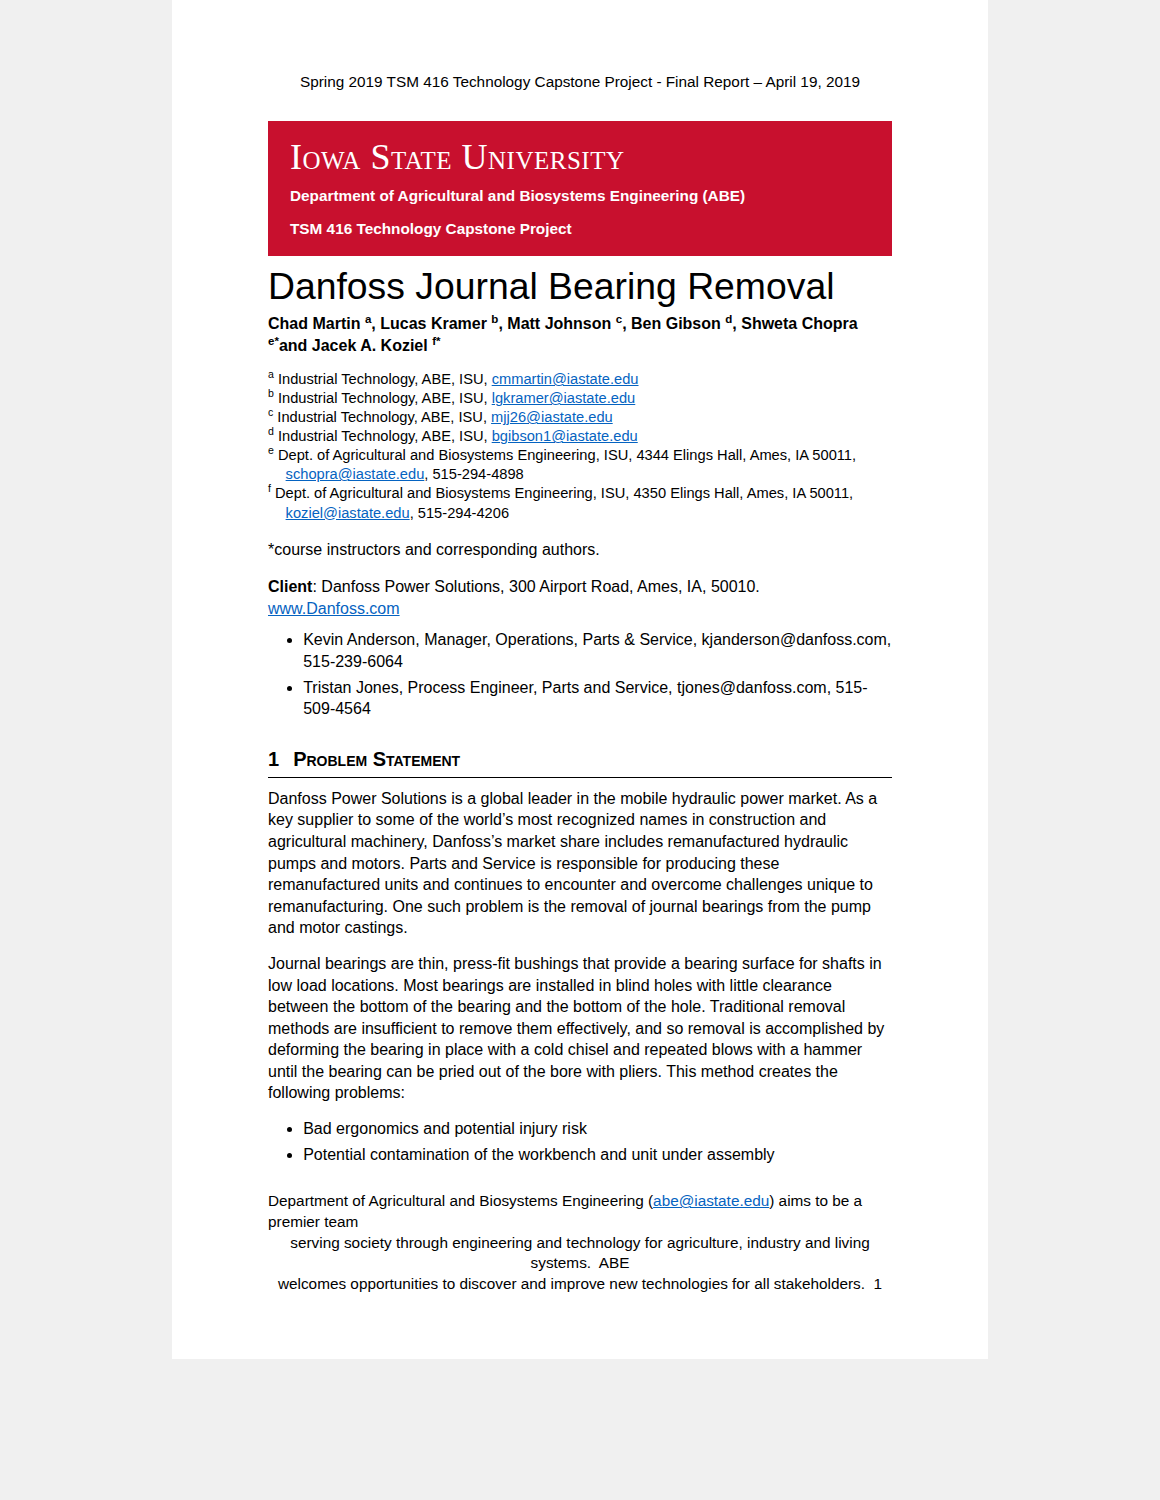Spring 2019 TSM 416 Technology Capstone Project - Final Report – April 19, 2019
Iowa State University
Department of Agricultural and Biosystems Engineering (ABE)
TSM 416 Technology Capstone Project
Danfoss Journal Bearing Removal
Chad Martin a, Lucas Kramer b, Matt Johnson c, Ben Gibson d, Shweta Chopra e*and Jacek A. Koziel f*
a Industrial Technology, ABE, ISU, cmmartin@iastate.edu
b Industrial Technology, ABE, ISU, lgkramer@iastate.edu
c Industrial Technology, ABE, ISU, mjj26@iastate.edu
d Industrial Technology, ABE, ISU, bgibson1@iastate.edu
e Dept. of Agricultural and Biosystems Engineering, ISU, 4344 Elings Hall, Ames, IA 50011,
schopra@iastate.edu, 515-294-4898
f Dept. of Agricultural and Biosystems Engineering, ISU, 4350 Elings Hall, Ames, IA 50011,
koziel@iastate.edu, 515-294-4206
*course instructors and corresponding authors.
Client: Danfoss Power Solutions, 300 Airport Road, Ames, IA, 50010. www.Danfoss.com
Kevin Anderson, Manager, Operations, Parts & Service, kjanderson@danfoss.com, 515-239-6064
Tristan Jones, Process Engineer, Parts and Service, tjones@danfoss.com, 515-509-4564
1 Problem Statement
Danfoss Power Solutions is a global leader in the mobile hydraulic power market. As a key supplier to some of the world’s most recognized names in construction and agricultural machinery, Danfoss’s market share includes remanufactured hydraulic pumps and motors. Parts and Service is responsible for producing these remanufactured units and continues to encounter and overcome challenges unique to remanufacturing. One such problem is the removal of journal bearings from the pump and motor castings.
Journal bearings are thin, press-fit bushings that provide a bearing surface for shafts in low load locations. Most bearings are installed in blind holes with little clearance between the bottom of the bearing and the bottom of the hole. Traditional removal methods are insufficient to remove them effectively, and so removal is accomplished by deforming the bearing in place with a cold chisel and repeated blows with a hammer until the bearing can be pried out of the bore with pliers. This method creates the following problems:
Bad ergonomics and potential injury risk
Potential contamination of the workbench and unit under assembly
Department of Agricultural and Biosystems Engineering (abe@iastate.edu) aims to be a premier team
serving society through engineering and technology for agriculture, industry and living systems. ABE
welcomes opportunities to discover and improve new technologies for all stakeholders. 1